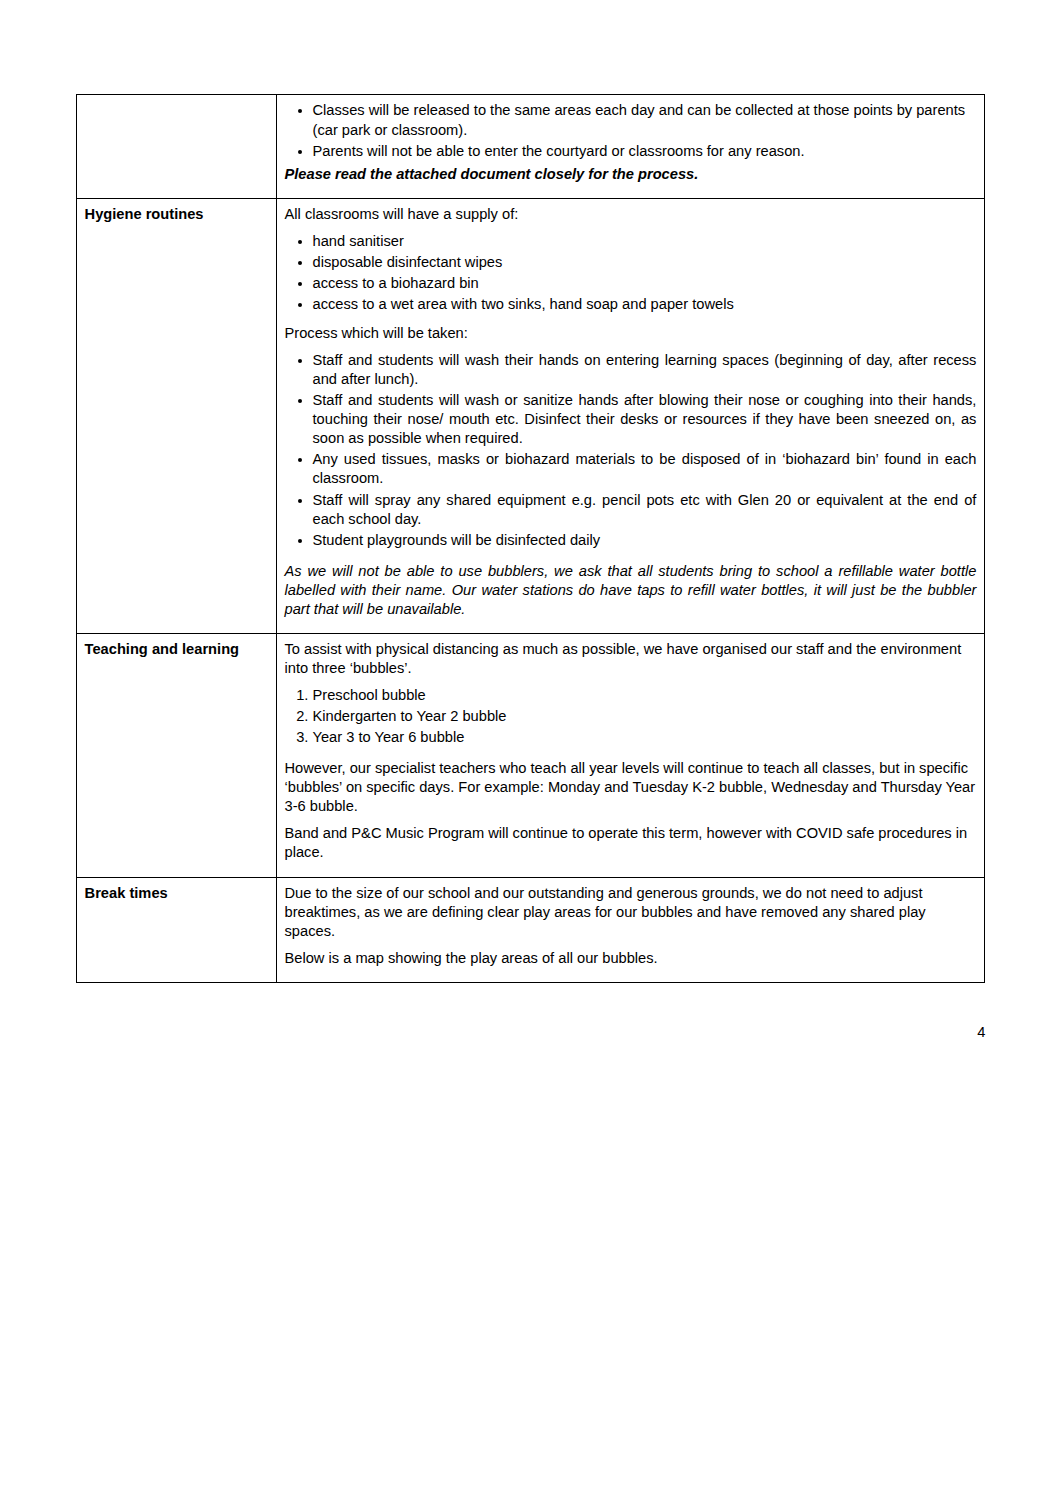| | Classes will be released to the same areas each day and can be collected at those points by parents (car park or classroom). Parents will not be able to enter the courtyard or classrooms for any reason. Please read the attached document closely for the process. |
| Hygiene routines | All classrooms will have a supply of: hand sanitiser disposable disinfectant wipes access to a biohazard bin access to a wet area with two sinks, hand soap and paper towels Process which will be taken: Staff and students will wash their hands on entering learning spaces (beginning of day, after recess and after lunch). Staff and students will wash or sanitize hands after blowing their nose or coughing into their hands, touching their nose/ mouth etc. Disinfect their desks or resources if they have been sneezed on, as soon as possible when required. Any used tissues, masks or biohazard materials to be disposed of in ‘biohazard bin’ found in each classroom. Staff will spray any shared equipment e.g. pencil pots etc with Glen 20 or equivalent at the end of each school day. Student playgrounds will be disinfected daily As we will not be able to use bubblers, we ask that all students bring to school a refillable water bottle labelled with their name. Our water stations do have taps to refill water bottles, it will just be the bubbler part that will be unavailable. |
| Teaching and learning | To assist with physical distancing as much as possible, we have organised our staff and the environment into three ‘bubbles’. Preschool bubble Kindergarten to Year 2 bubble Year 3 to Year 6 bubble However, our specialist teachers who teach all year levels will continue to teach all classes, but in specific ‘bubbles’ on specific days. For example: Monday and Tuesday K-2 bubble, Wednesday and Thursday Year 3-6 bubble. Band and P&C Music Program will continue to operate this term, however with COVID safe procedures in place. |
| Break times | Due to the size of our school and our outstanding and generous grounds, we do not need to adjust breaktimes, as we are defining clear play areas for our bubbles and have removed any shared play spaces. Below is a map showing the play areas of all our bubbles. |
4